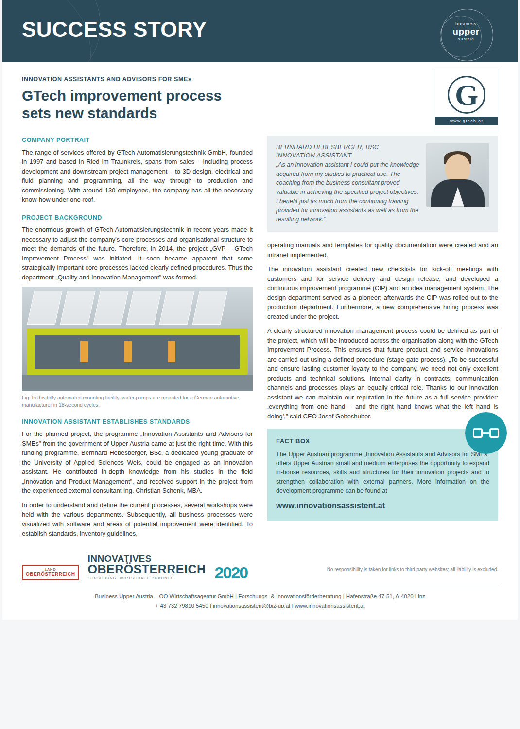SUCCESS STORY
business
upper
austria
INNOVATION ASSISTANTS AND ADVISORS FOR SMEs
GTech improvement process
sets new standards
G
www.gtech.at
Company portrait
The range of services offered by GTech Automatisierungstechnik GmbH, founded in 1997 and based in Ried im Traunkreis, spans from sales – including process development and downstream project management – to 3D design, electrical and fluid planning and programming, all the way through to production and commissioning. With around 130 employees, the company has all the necessary know-how under one roof.
Project background
The enormous growth of GTech Automatisierungstechnik in recent years made it necessary to adjust the company's core processes and organisational structure to meet the demands of the future. Therefore, in 2014, the project „GVP – GTech Improvement Process" was initiated. It soon became apparent that some strategically important core processes lacked clearly defined procedures. Thus the department „Quality and Innovation Management" was formed.
Fig: In this fully automated mounting facility, water pumps are mounted for a German automotive manufacturer in 18-second cycles.
Innovation assistant establishes standards
For the planned project, the programme „Innovation Assistants and Advisors for SMEs" from the government of Upper Austria came at just the right time. With this funding programme, Bernhard Hebesberger, BSc, a dedicated young graduate of the University of Applied Sciences Wels, could be engaged as an innovation assistant. He contributed in-depth knowledge from his studies in the field „Innovation and Product Management", and received support in the project from the experienced external consultant Ing. Christian Schenk, MBA.
In order to understand and define the current processes, several workshops were held with the various departments. Subsequently, all business processes were visualized with software and areas of potential improvement were identified. To establish standards, inventory guidelines,
BERNHARD HEBESBERGER, BSC
INNOVATION ASSISTANT
„As an innovation assistant I could put the knowledge acquired from my studies to practical use. The coaching from the business consultant proved valuable in achieving the specified project objectives. I benefit just as much from the continuing training provided for innovation assistants as well as from the resulting network."
operating manuals and templates for quality documentation were created and an intranet implemented.
The innovation assistant created new checklists for kick-off meetings with customers and for service delivery and design release, and developed a continuous improvement programme (CIP) and an idea management system. The design department served as a pioneer; afterwards the CIP was rolled out to the production department. Furthermore, a new comprehensive hiring process was created under the project.
A clearly structured innovation management process could be defined as part of the project, which will be introduced across the organisation along with the GTech Improvement Process. This ensures that future product and service innovations are carried out using a defined procedure (stage-gate process). „To be successful and ensure lasting customer loyalty to the company, we need not only excellent products and technical solutions. Internal clarity in contracts, communication channels and processes plays an equally critical role. Thanks to our innovation assistant we can maintain our reputation in the future as a full service provider: ‚everything from one hand – and the right hand knows what the left hand is doing'," said CEO Josef Gebeshuber.
Fact box
The Upper Austrian programme „Innovation Assistants and Advisors for SMEs" offers Upper Austrian small and medium enterprises the opportunity to expand in-house resources, skills and structures for their innovation projects and to strengthen collaboration with external partners. More information on the development programme can be found at
www.innovationsassistent.at
LAND
OBERÖSTERREICH
INNOVATIVES
OBERÖSTERREICH
FORSCHUNG. WIRTSCHAFT. ZUKUNFT.
2020
No responsibility is taken for links to third-party websites; all liability is excluded.
Business Upper Austria – OÖ Wirtschaftsagentur GmbH | Forschungs- & Innovationsförderberatung | Hafenstraße 47-51, A-4020 Linz
+ 43 732 79810 5450 | innovationsassistent@biz-up.at | www.innovationsassistent.at